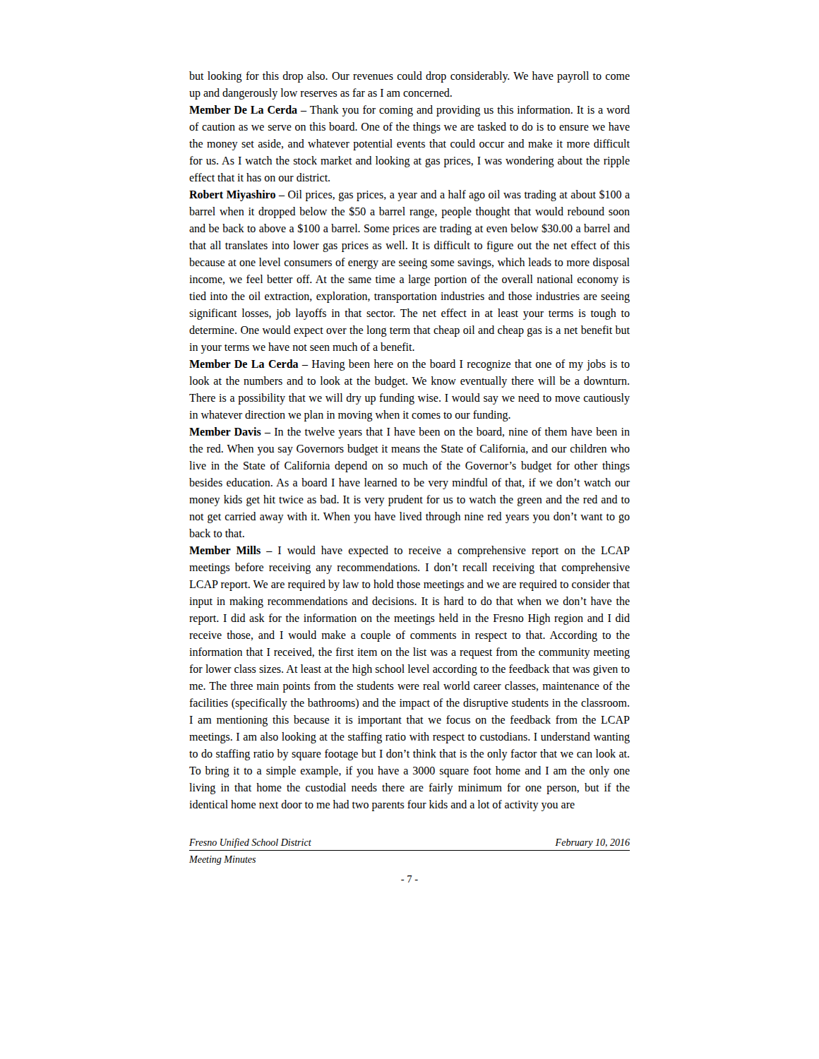but looking for this drop also. Our revenues could drop considerably. We have payroll to come up and dangerously low reserves as far as I am concerned.
Member De La Cerda – Thank you for coming and providing us this information. It is a word of caution as we serve on this board. One of the things we are tasked to do is to ensure we have the money set aside, and whatever potential events that could occur and make it more difficult for us. As I watch the stock market and looking at gas prices, I was wondering about the ripple effect that it has on our district.
Robert Miyashiro – Oil prices, gas prices, a year and a half ago oil was trading at about $100 a barrel when it dropped below the $50 a barrel range, people thought that would rebound soon and be back to above a $100 a barrel. Some prices are trading at even below $30.00 a barrel and that all translates into lower gas prices as well. It is difficult to figure out the net effect of this because at one level consumers of energy are seeing some savings, which leads to more disposal income, we feel better off. At the same time a large portion of the overall national economy is tied into the oil extraction, exploration, transportation industries and those industries are seeing significant losses, job layoffs in that sector. The net effect in at least your terms is tough to determine. One would expect over the long term that cheap oil and cheap gas is a net benefit but in your terms we have not seen much of a benefit.
Member De La Cerda – Having been here on the board I recognize that one of my jobs is to look at the numbers and to look at the budget. We know eventually there will be a downturn. There is a possibility that we will dry up funding wise. I would say we need to move cautiously in whatever direction we plan in moving when it comes to our funding.
Member Davis – In the twelve years that I have been on the board, nine of them have been in the red. When you say Governors budget it means the State of California, and our children who live in the State of California depend on so much of the Governor’s budget for other things besides education. As a board I have learned to be very mindful of that, if we don’t watch our money kids get hit twice as bad. It is very prudent for us to watch the green and the red and to not get carried away with it. When you have lived through nine red years you don’t want to go back to that.
Member Mills – I would have expected to receive a comprehensive report on the LCAP meetings before receiving any recommendations. I don’t recall receiving that comprehensive LCAP report. We are required by law to hold those meetings and we are required to consider that input in making recommendations and decisions. It is hard to do that when we don’t have the report. I did ask for the information on the meetings held in the Fresno High region and I did receive those, and I would make a couple of comments in respect to that. According to the information that I received, the first item on the list was a request from the community meeting for lower class sizes. At least at the high school level according to the feedback that was given to me. The three main points from the students were real world career classes, maintenance of the facilities (specifically the bathrooms) and the impact of the disruptive students in the classroom. I am mentioning this because it is important that we focus on the feedback from the LCAP meetings. I am also looking at the staffing ratio with respect to custodians. I understand wanting to do staffing ratio by square footage but I don’t think that is the only factor that we can look at. To bring it to a simple example, if you have a 3000 square foot home and I am the only one living in that home the custodial needs there are fairly minimum for one person, but if the identical home next door to me had two parents four kids and a lot of activity you are
Fresno Unified School District February 10, 2016
Meeting Minutes
- 7 -